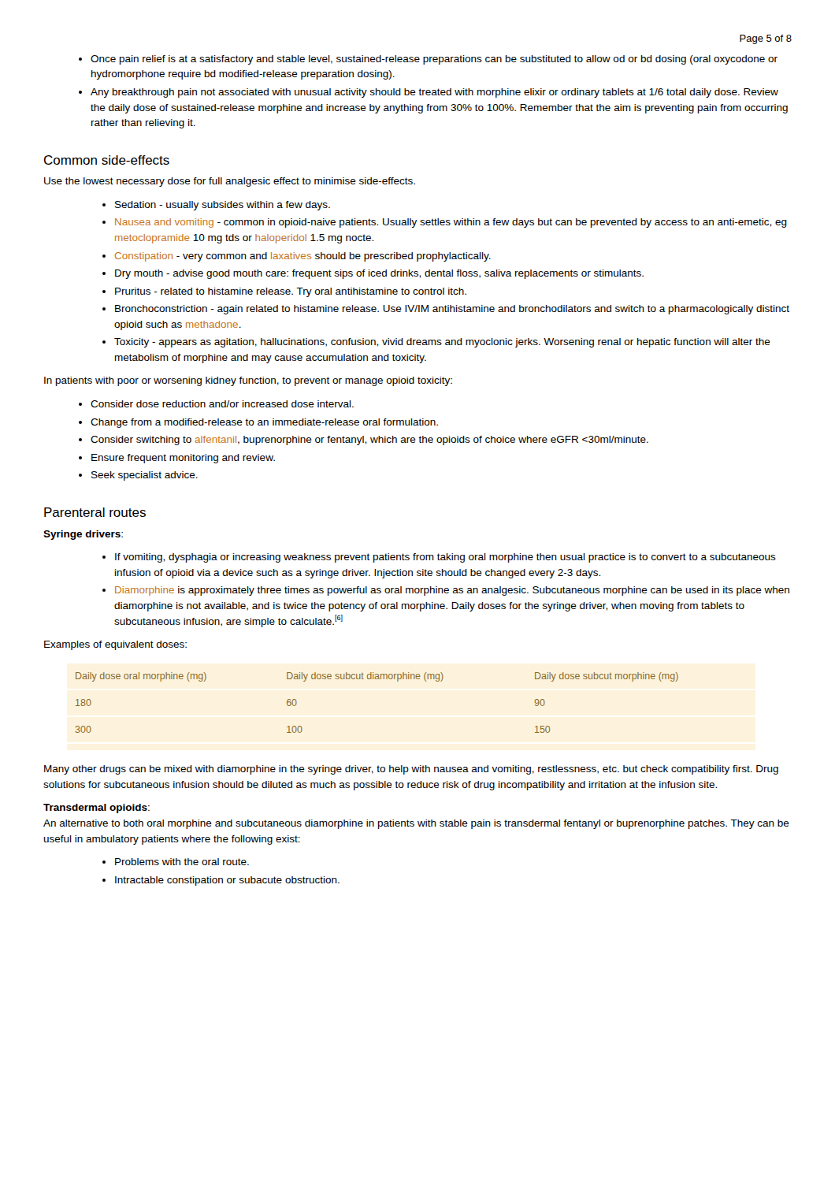Page 5 of 8
Once pain relief is at a satisfactory and stable level, sustained-release preparations can be substituted to allow od or bd dosing (oral oxycodone or hydromorphone require bd modified-release preparation dosing).
Any breakthrough pain not associated with unusual activity should be treated with morphine elixir or ordinary tablets at 1/6 total daily dose. Review the daily dose of sustained-release morphine and increase by anything from 30% to 100%. Remember that the aim is preventing pain from occurring rather than relieving it.
Common side-effects
Use the lowest necessary dose for full analgesic effect to minimise side-effects.
Sedation - usually subsides within a few days.
Nausea and vomiting - common in opioid-naive patients. Usually settles within a few days but can be prevented by access to an anti-emetic, eg metoclopramide 10 mg tds or haloperidol 1.5 mg nocte.
Constipation - very common and laxatives should be prescribed prophylactically.
Dry mouth - advise good mouth care: frequent sips of iced drinks, dental floss, saliva replacements or stimulants.
Pruritus - related to histamine release. Try oral antihistamine to control itch.
Bronchoconstriction - again related to histamine release. Use IV/IM antihistamine and bronchodilators and switch to a pharmacologically distinct opioid such as methadone.
Toxicity - appears as agitation, hallucinations, confusion, vivid dreams and myoclonic jerks. Worsening renal or hepatic function will alter the metabolism of morphine and may cause accumulation and toxicity.
In patients with poor or worsening kidney function, to prevent or manage opioid toxicity:
Consider dose reduction and/or increased dose interval.
Change from a modified-release to an immediate-release oral formulation.
Consider switching to alfentanil, buprenorphine or fentanyl, which are the opioids of choice where eGFR <30ml/minute.
Ensure frequent monitoring and review.
Seek specialist advice.
Parenteral routes
Syringe drivers:
If vomiting, dysphagia or increasing weakness prevent patients from taking oral morphine then usual practice is to convert to a subcutaneous infusion of opioid via a device such as a syringe driver. Injection site should be changed every 2-3 days.
Diamorphine is approximately three times as powerful as oral morphine as an analgesic. Subcutaneous morphine can be used in its place when diamorphine is not available, and is twice the potency of oral morphine. Daily doses for the syringe driver, when moving from tablets to subcutaneous infusion, are simple to calculate.[6]
Examples of equivalent doses:
| Daily dose oral morphine (mg) | Daily dose subcut diamorphine (mg) | Daily dose subcut morphine (mg) |
| --- | --- | --- |
| 180 | 60 | 90 |
| 300 | 100 | 150 |
Many other drugs can be mixed with diamorphine in the syringe driver, to help with nausea and vomiting, restlessness, etc. but check compatibility first. Drug solutions for subcutaneous infusion should be diluted as much as possible to reduce risk of drug incompatibility and irritation at the infusion site.
Transdermal opioids:
An alternative to both oral morphine and subcutaneous diamorphine in patients with stable pain is transdermal fentanyl or buprenorphine patches. They can be useful in ambulatory patients where the following exist:
Problems with the oral route.
Intractable constipation or subacute obstruction.